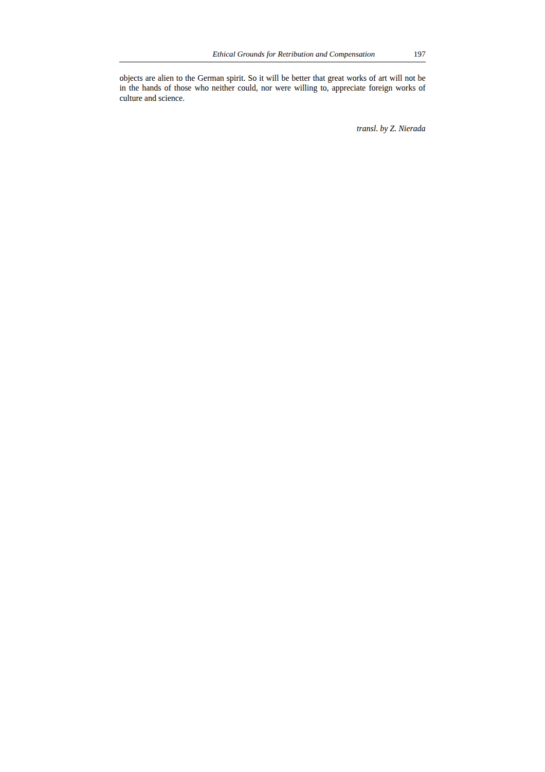Ethical Grounds for Retribution and Compensation 197
objects are alien to the German spirit. So it will be better that great works of art will not be in the hands of those who neither could, nor were willing to, appreciate foreign works of culture and science.
transl. by Z. Nierada